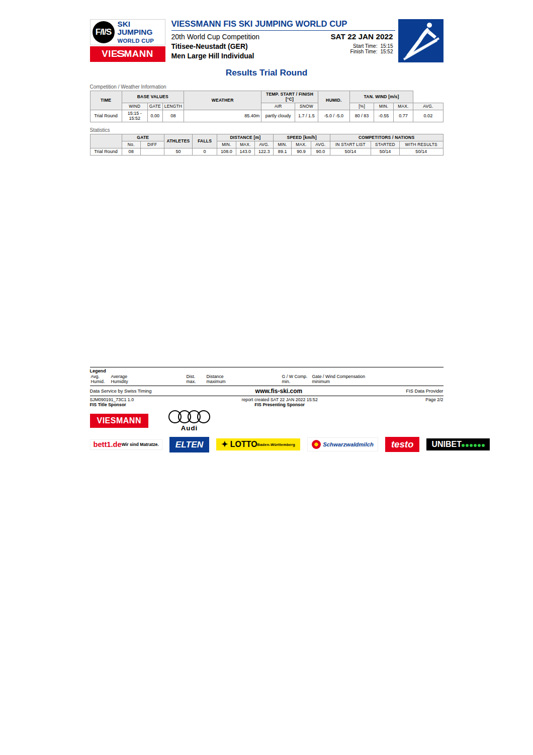F/I/S
SKI
JUMPING
WORLD CUP
VIESMANN
VIESSMANN FIS SKI JUMPING WORLD CUP
20th World Cup Competition
Titisee-Neustadt (GER)
Men Large Hill Individual
SAT 22 JAN 2022
| Start Time: | 15:15 |
| Finish Time: | 15:52 |
Results Trial Round
Competition / Weather Information
| TIME | BASE VALUES | WEATHER | TEMP. START / FINISH [°C] | HUMID. | TAN. WIND [m/s] |
| --- | --- | --- | --- | --- | --- |
| WIND | GATE | LENGTH | AIR | SNOW | [%] | MIN. | MAX. | AVG. |
| Trial Round | 15:15 - 15:52 | 0.00 | 08 | 85.40m | partly cloudy | 1.7 / 1.5 | -5.0 / -5.0 | 80 / 83 | -0.55 | 0.77 | 0.02 |
Statistics
| | GATE | ATHLETES | FALLS | DISTANCE [m] | SPEED [km/h] | COMPETITORS / NATIONS |
| --- | --- | --- | --- | --- | --- | --- |
| No. | DIFF | MIN. | MAX. | AVG. | MIN. | MAX. | AVG. | IN START LIST | STARTED | WITH RESULTS |
| Trial Round | 08 | | 50 | 0 | 108.0 | 143.0 | 122.3 | 89.1 | 90.9 | 90.0 | 50/14 | 50/14 | 50/14 |
Legend
| Avg. | Average | Dist. | Distance | G / W Comp. | Gate / Wind Compensation |
| Humid. | Humidity | max. | maximum | min. | minimum |
Data Service by Swiss Timing
www.fis-ski.com
FIS Data Provider
SJM090191_73C1 1.0
FIS Title Sponsor
report created SAT 22 JAN 2022 15:52
FIS Presenting Sponsor
Page 2/2
VIESMANN
Audi
bett1.de
Wir sind Matratze.
ELTEN
✦ LOTTOBaden-Württemberg
Schwarzwaldmilch
testo
UNIBET